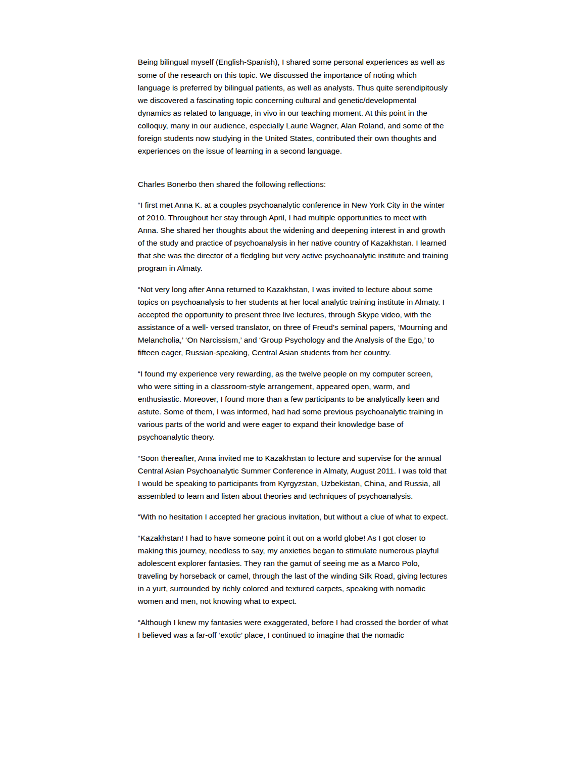Being bilingual myself (English-Spanish), I shared some personal experiences as well as some of the research on this topic. We discussed the importance of noting which language is preferred by bilingual patients, as well as analysts. Thus quite serendipitously we discovered a fascinating topic concerning cultural and genetic/developmental dynamics as related to language, in vivo in our teaching moment. At this point in the colloquy, many in our audience, especially Laurie Wagner, Alan Roland, and some of the foreign students now studying in the United States, contributed their own thoughts and experiences on the issue of learning in a second language.
Charles Bonerbo then shared the following reflections:
“I first met Anna K. at a couples psychoanalytic conference in New York City in the winter of 2010. Throughout her stay through April, I had multiple opportunities to meet with Anna. She shared her thoughts about the widening and deepening interest in and growth of the study and practice of psychoanalysis in her native country of Kazakhstan. I learned that she was the director of a fledgling but very active psychoanalytic institute and training program in Almaty.
“Not very long after Anna returned to Kazakhstan, I was invited to lecture about some topics on psychoanalysis to her students at her local analytic training institute in Almaty. I accepted the opportunity to present three live lectures, through Skype video, with the assistance of a well- versed translator, on three of Freud’s seminal papers, ‘Mourning and Melancholia,’ ‘On Narcissism,’ and ‘Group Psychology and the Analysis of the Ego,’ to fifteen eager, Russian-speaking, Central Asian students from her country.
“I found my experience very rewarding, as the twelve people on my computer screen, who were sitting in a classroom-style arrangement, appeared open, warm, and enthusiastic. Moreover, I found more than a few participants to be analytically keen and astute. Some of them, I was informed, had had some previous psychoanalytic training in various parts of the world and were eager to expand their knowledge base of psychoanalytic theory.
“Soon thereafter, Anna invited me to Kazakhstan to lecture and supervise for the annual Central Asian Psychoanalytic Summer Conference in Almaty, August 2011. I was told that I would be speaking to participants from Kyrgyzstan, Uzbekistan, China, and Russia, all assembled to learn and listen about theories and techniques of psychoanalysis.
“With no hesitation I accepted her gracious invitation, but without a clue of what to expect.
“Kazakhstan! I had to have someone point it out on a world globe! As I got closer to making this journey, needless to say, my anxieties began to stimulate numerous playful adolescent explorer fantasies. They ran the gamut of seeing me as a Marco Polo, traveling by horseback or camel, through the last of the winding Silk Road, giving lectures in a yurt, surrounded by richly colored and textured carpets, speaking with nomadic women and men, not knowing what to expect.
“Although I knew my fantasies were exaggerated, before I had crossed the border of what I believed was a far-off ‘exotic’ place, I continued to imagine that the nomadic